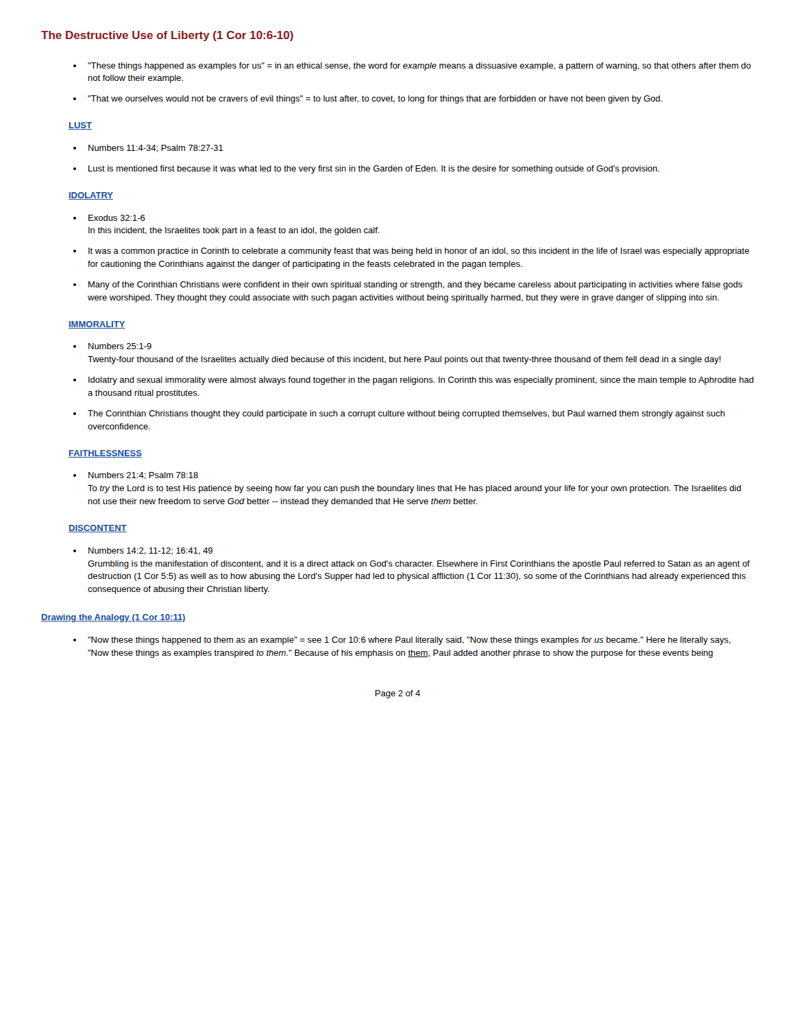The Destructive Use of Liberty (1 Cor 10:6-10)
"These things happened as examples for us" = in an ethical sense, the word for example means a dissuasive example, a pattern of warning, so that others after them do not follow their example.
"That we ourselves would not be cravers of evil things" = to lust after, to covet, to long for things that are forbidden or have not been given by God.
LUST
Numbers 11:4-34; Psalm 78:27-31
Lust is mentioned first because it was what led to the very first sin in the Garden of Eden. It is the desire for something outside of God's provision.
IDOLATRY
Exodus 32:1-6
In this incident, the Israelites took part in a feast to an idol, the golden calf.
It was a common practice in Corinth to celebrate a community feast that was being held in honor of an idol, so this incident in the life of Israel was especially appropriate for cautioning the Corinthians against the danger of participating in the feasts celebrated in the pagan temples.
Many of the Corinthian Christians were confident in their own spiritual standing or strength, and they became careless about participating in activities where false gods were worshiped. They thought they could associate with such pagan activities without being spiritually harmed, but they were in grave danger of slipping into sin.
IMMORALITY
Numbers 25:1-9
Twenty-four thousand of the Israelites actually died because of this incident, but here Paul points out that twenty-three thousand of them fell dead in a single day!
Idolatry and sexual immorality were almost always found together in the pagan religions. In Corinth this was especially prominent, since the main temple to Aphrodite had a thousand ritual prostitutes.
The Corinthian Christians thought they could participate in such a corrupt culture without being corrupted themselves, but Paul warned them strongly against such overconfidence.
FAITHLESSNESS
Numbers 21:4; Psalm 78:18
To try the Lord is to test His patience by seeing how far you can push the boundary lines that He has placed around your life for your own protection. The Israelites did not use their new freedom to serve God better -- instead they demanded that He serve them better.
DISCONTENT
Numbers 14:2, 11-12; 16:41, 49
Grumbling is the manifestation of discontent, and it is a direct attack on God's character. Elsewhere in First Corinthians the apostle Paul referred to Satan as an agent of destruction (1 Cor 5:5) as well as to how abusing the Lord's Supper had led to physical affliction (1 Cor 11:30), so some of the Corinthians had already experienced this consequence of abusing their Christian liberty.
Drawing the Analogy (1 Cor 10:11)
"Now these things happened to them as an example" = see 1 Cor 10:6 where Paul literally said, "Now these things examples for us became." Here he literally says, "Now these things as examples transpired to them." Because of his emphasis on them, Paul added another phrase to show the purpose for these events being
Page 2 of 4